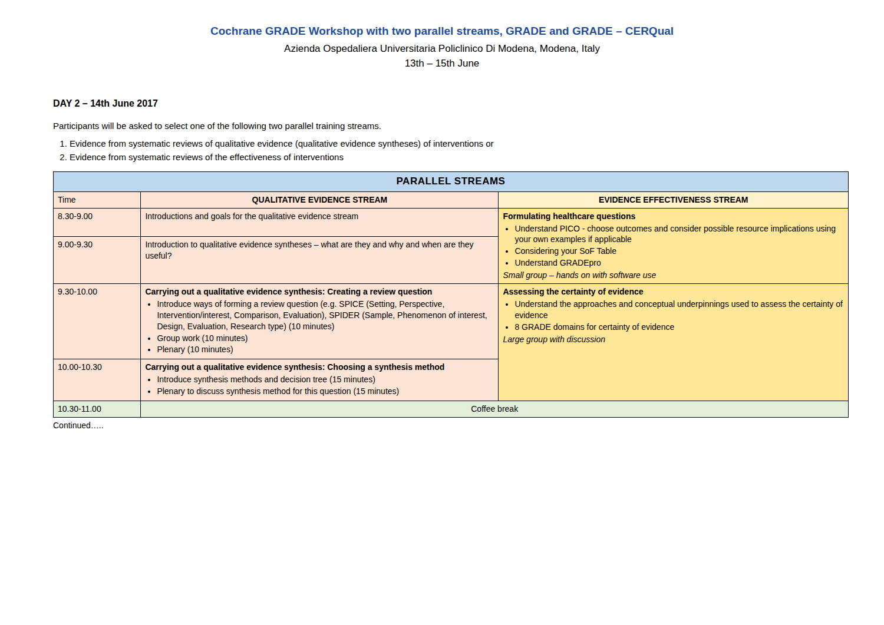Cochrane GRADE Workshop with two parallel streams, GRADE and GRADE – CERQual
Azienda Ospedaliera Universitaria Policlinico Di Modena, Modena, Italy
13th – 15th June
DAY 2 – 14th June 2017
Participants will be asked to select one of the following two parallel training streams.
Evidence from systematic reviews of qualitative evidence (qualitative evidence syntheses) of interventions or
Evidence from systematic reviews of the effectiveness of interventions
| PARALLEL STREAMS |
| --- |
| Time | QUALITATIVE EVIDENCE STREAM | EVIDENCE EFFECTIVENESS STREAM |
| 8.30-9.00 | Introductions and goals for the qualitative evidence stream | Formulating healthcare questions Understand PICO - choose outcomes and consider possible resource implications using your own examples if applicable Considering your SoF Table Understand GRADEpro Small group – hands on with software use |
| 9.00-9.30 | Introduction to qualitative evidence syntheses – what are they and why and when are they useful? |
| 9.30-10.00 | Carrying out a qualitative evidence synthesis: Creating a review question Introduce ways of forming a review question (e.g. SPICE (Setting, Perspective, Intervention/interest, Comparison, Evaluation), SPIDER (Sample, Phenomenon of interest, Design, Evaluation, Research type) (10 minutes) Group work (10 minutes) Plenary (10 minutes) | Assessing the certainty of evidence Understand the approaches and conceptual underpinnings used to assess the certainty of evidence 8 GRADE domains for certainty of evidence Large group with discussion |
| 10.00-10.30 | Carrying out a qualitative evidence synthesis: Choosing a synthesis method Introduce synthesis methods and decision tree (15 minutes) Plenary to discuss synthesis method for this question (15 minutes) |
| 10.30-11.00 | Coffee break |
Continued…..